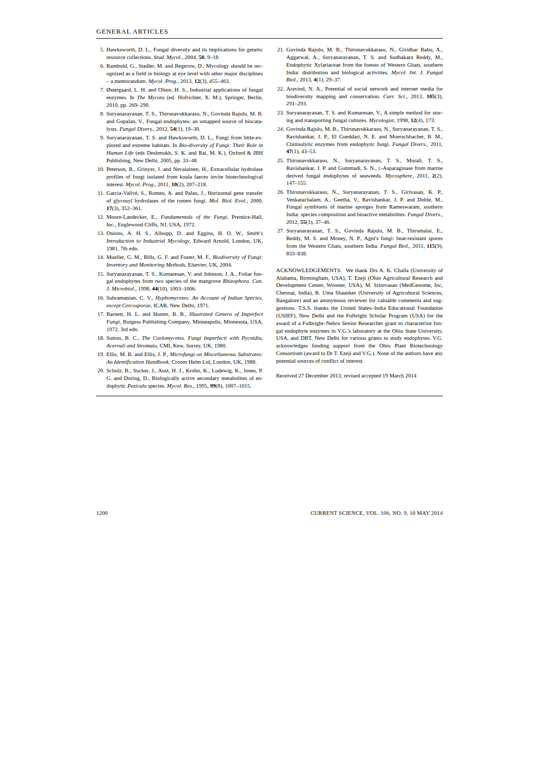GENERAL ARTICLES
5. Hawksworth, D. L., Fungal diversity and its implications for genetic resource collections. Stud. Mycol., 2004, 50, 9–18.
6. Rambold, G., Stadler, M. and Begerow, D., Mycology should be recognized as a field in biology at eye level with other major disciplines – a memorandum. Mycol. Prog., 2013, 12(3), 455–463.
7. Østergaard, L. H. and Olsen, H. S., Industrial applications of fungal enzymes. In The Mycota (ed. Hofrichter, X. M.), Springer, Berlin, 2010, pp. 269–290.
8. Suryanarayanan, T. S., Thirunavukkarasu, N., Govinda Rajulu, M. B. and Gopalan, V., Fungal endophytes: an untapped source of biocatalysts. Fungal Divers., 2012, 54(1), 19–30.
9. Suryanarayanan, T. S. and Hawksworth, D. L., Fungi from little-explored and extreme habitats. In Bio-diversity of Fungi: Their Role in Human Life (eds Deshmukh, S. K. and Rai, M. K.), Oxford & IBH Publishing, New Delhi, 2005, pp. 33–48.
10. Peterson, R., Grinyer, J. and Nevalainen, H., Extracellular hydrolase profiles of fungi isolated from koala faeces invite biotechnological interest. Mycol. Prog., 2011, 10(2), 207–218.
11. Garcia-Vallvé, S., Romeu, A. and Palau, J., Horizontal gene transfer of glycosyl hydrolases of the rumen fungi. Mol. Biol. Evol., 2000, 17(3), 352–361.
12. Moore-Landecker, E., Fundamentals of the Fungi, Prentice-Hall, Inc., Englewood Cliffs, NJ, USA, 1972.
13. Onions, A. H. S., Allsopp, D. and Eggins, H. O. W., Smith's Introduction to Industrial Mycology, Edward Arnold, London, UK, 1981, 7th edn.
14. Mueller, G. M., Bills, G. F. and Foster, M. F., Biodiversity of Fungi: Inventory and Monitoring Methods, Elsevier, UK, 2004.
15. Suryanarayanan, T. S., Kumaresan, V. and Johnson, J. A., Foliar fungal endophytes from two species of the mangrove Rhizophora. Can. J. Microbiol., 1998, 44(10), 1003–1006.
16. Subramanian, C. V., Hyphomycetes: An Account of Indian Species, except Cercosporae, ICAR, New Delhi, 1971.
17. Barnett, H. L. and Hunter, B. B., Illustrated Genera of Imperfect Fungi, Burgess Publishing Company, Minneapolis, Minnesota, USA, 1972, 3rd edn.
18. Sutton, B. C., The Coelomycetes. Fungi Imperfecti with Pycnidia, Acervuli and Stromata, CMI, Kew, Surrey, UK, 1980.
19. Ellis, M. B. and Ellis, J. P., Microfungi on Miscellaneous Substrates: An Identification Handbook, Croom Helm Ltd, London, UK, 1988.
20. Schulz, B., Sucker, J., Aust, H. J., Krohn, K., Ludewig, K., Jones, P. G. and Doring, D., Biologically active secondary metabolites of endophytic Pezicula species. Mycol. Res., 1995, 99(8), 1007–1015.
21. Govinda Rajulu, M. B., Thirunavukkarasu, N., Giridhar Babu, A., Aggarwal, A., Suryanarayanan, T. S. and Sudhakara Reddy, M., Endophytic Xylariaceae from the forests of Western Ghats, southern India: distribution and biological activities. Mycol. Int. J. Fungal Biol., 2013, 4(1), 29–37.
22. Aravind, N. A., Potential of social network and internet media for biodiversity mapping and conservation. Curr. Sci., 2013, 105(3), 291–293.
23. Suryanarayanan, T. S. and Kumaresan, V., A simple method for storing and transporting fungal cultures. Mycologist, 1998, 12(4), 173.
24. Govinda Rajulu, M. B., Thirunavukkarasu, N., Suryanarayanan, T. S., Ravishankar, J. P., El Gueddari, N. E. and Moerschbacher, B. M., Chitinolytic enzymes from endophytic fungi. Fungal Divers., 2011, 47(1), 43–53.
25. Thirunavukkarasu, N., Suryanarayanan, T. S., Murali, T. S., Ravishankar, J. P. and Gummadi, S. N., l-Asparaginase from marine derived fungal endophytes of seaweeds. Mycosphere, 2011, 2(2), 147–155.
26. Thirunavukkarasu, N., Suryanarayanan, T. S., Girivasan, K. P., Venkatachalam, A., Geetha, V., Ravishankar, J. P. and Doble, M., Fungal symbionts of marine sponges from Rameswaram, southern India: species composition and bioactive metabolites. Fungal Divers., 2012, 55(1), 37–46.
27. Suryanarayanan, T. S., Govinda Rajulu, M. B., Thirumalai, E., Reddy, M. S. and Money, N. P., Agni's fungi: heat-resistant spores from the Western Ghats, southern India. Fungal Biol., 2011, 115(9), 833–838.
ACKNOWLEDGEMENTS. We thank Drs A. K. Challa (University of Alabama, Birmingham, USA), T. Ezeji (Ohio Agricultural Research and Development Center, Wooster, USA), M. Srinivasan (MedGenome, Inc, Chennai, India), R. Uma Shaanker (University of Agricultural Sciences, Bangalore) and an anonymous reviewer for valuable comments and suggestions. T.S.S. thanks the United States–India Educational Foundation (USIEF), New Delhi and the Fulbright Scholar Program (USA) for the award of a Fulbright–Nehru Senior Researcher grant to characterize fungal endophyte enzymes in V.G.'s laboratory at the Ohio State University, USA, and DBT, New Delhi for various grants to study endophytes. V.G. acknowledges funding support from the Ohio Plant Biotechnology Consortium (award to Dr T. Ezeji and V.G.). None of the authors have any potential sources of conflict of interest.
Received 27 December 2013; revised accepted 19 March 2014
1200
CURRENT SCIENCE, VOL. 106, NO. 9, 10 MAY 2014